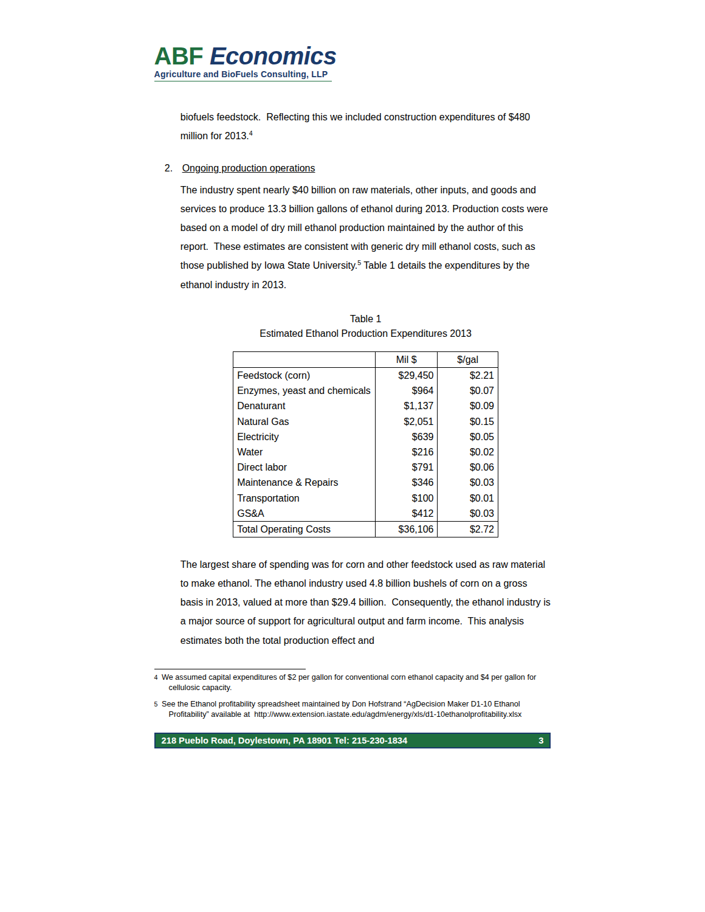ABF Economics
Agriculture and BioFuels Consulting, LLP
biofuels feedstock. Reflecting this we included construction expenditures of $480 million for 2013.4
2.
Ongoing production operations
The industry spent nearly $40 billion on raw materials, other inputs, and goods and services to produce 13.3 billion gallons of ethanol during 2013. Production costs were based on a model of dry mill ethanol production maintained by the author of this report. These estimates are consistent with generic dry mill ethanol costs, such as those published by Iowa State University.5 Table 1 details the expenditures by the ethanol industry in 2013.
Table 1
Estimated Ethanol Production Expenditures 2013
| | Mil $ | $/gal |
| Feedstock (corn) | $29,450 | $2.21 |
| Enzymes, yeast and chemicals | $964 | $0.07 |
| Denaturant | $1,137 | $0.09 |
| Natural Gas | $2,051 | $0.15 |
| Electricity | $639 | $0.05 |
| Water | $216 | $0.02 |
| Direct labor | $791 | $0.06 |
| Maintenance & Repairs | $346 | $0.03 |
| Transportation | $100 | $0.01 |
| GS&A | $412 | $0.03 |
| Total Operating Costs | $36,106 | $2.72 |
The largest share of spending was for corn and other feedstock used as raw material to make ethanol. The ethanol industry used 4.8 billion bushels of corn on a gross basis in 2013, valued at more than $29.4 billion. Consequently, the ethanol industry is a major source of support for agricultural output and farm income. This analysis estimates both the total production effect and
4
We assumed capital expenditures of $2 per gallon for conventional corn ethanol capacity and $4 per gallon for cellulosic capacity.
5
See the Ethanol profitability spreadsheet maintained by Don Hofstrand “AgDecision Maker D1-10 Ethanol Profitability” available at http://www.extension.iastate.edu/agdm/energy/xls/d1-10ethanolprofitability.xlsx
218 Pueblo Road, Doylestown, PA 18901 Tel: 215-230-1834 3